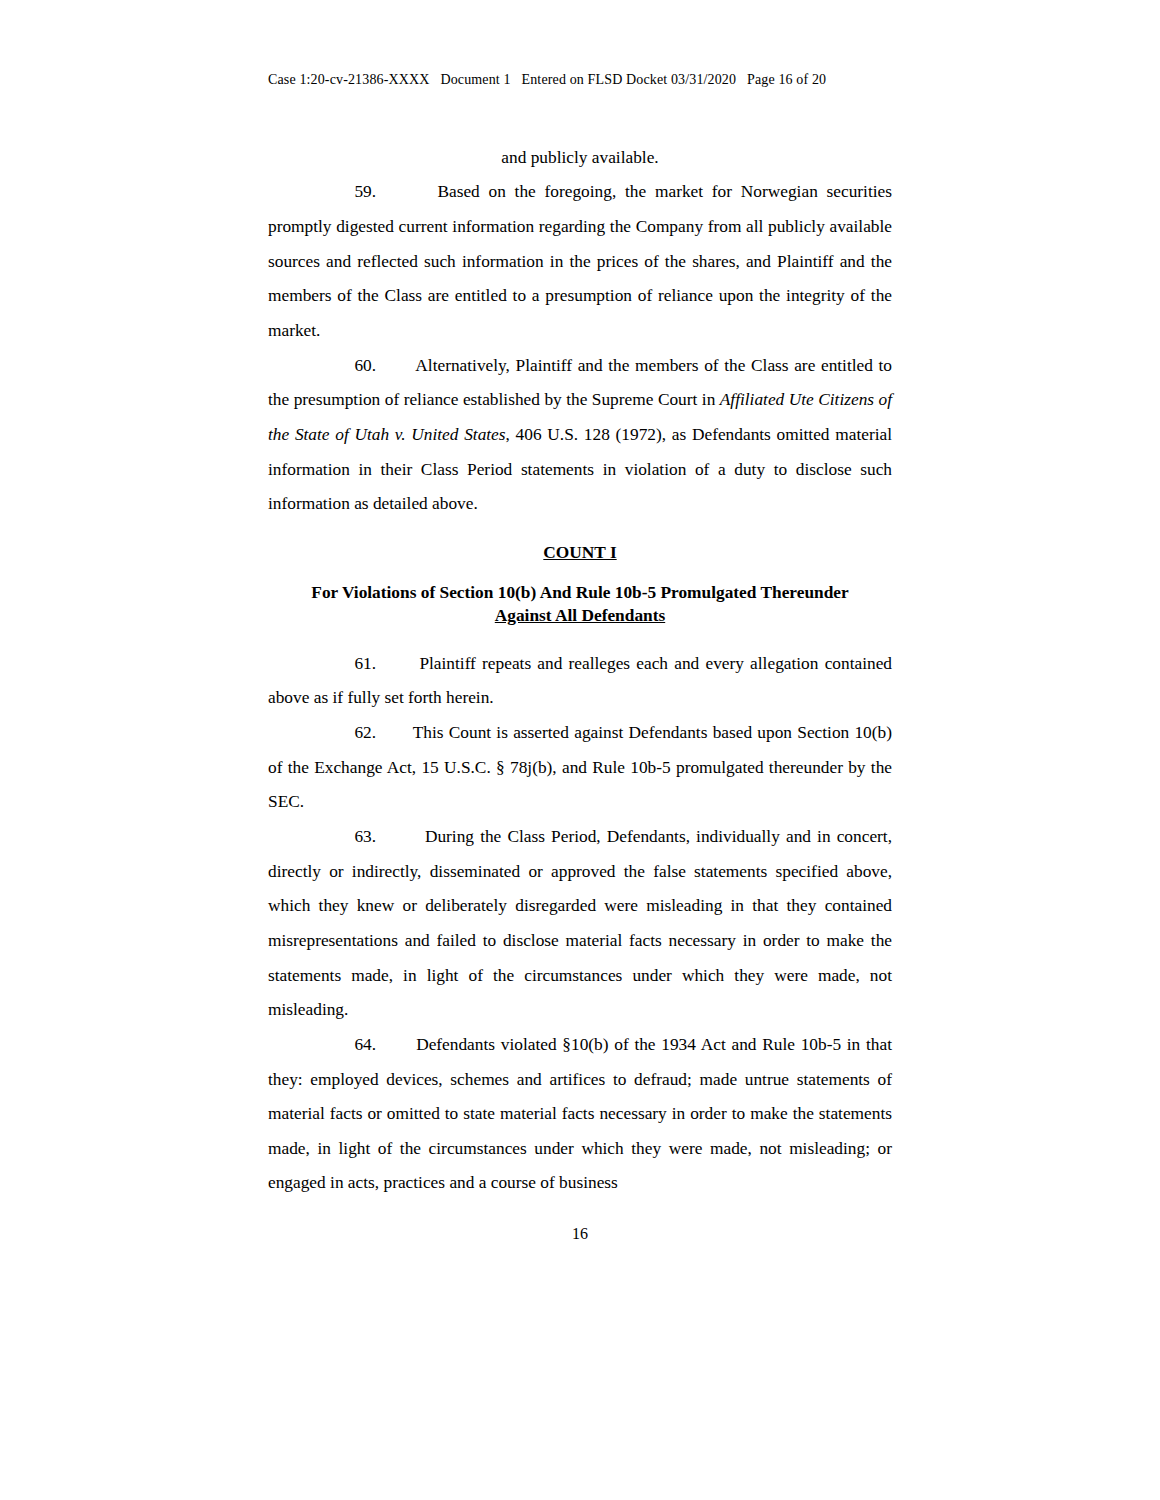Case 1:20-cv-21386-XXXX Document 1 Entered on FLSD Docket 03/31/2020 Page 16 of 20
and publicly available.
59. Based on the foregoing, the market for Norwegian securities promptly digested current information regarding the Company from all publicly available sources and reflected such information in the prices of the shares, and Plaintiff and the members of the Class are entitled to a presumption of reliance upon the integrity of the market.
60. Alternatively, Plaintiff and the members of the Class are entitled to the presumption of reliance established by the Supreme Court in Affiliated Ute Citizens of the State of Utah v. United States, 406 U.S. 128 (1972), as Defendants omitted material information in their Class Period statements in violation of a duty to disclose such information as detailed above.
COUNT I
For Violations of Section 10(b) And Rule 10b-5 Promulgated Thereunder
Against All Defendants
61. Plaintiff repeats and realleges each and every allegation contained above as if fully set forth herein.
62. This Count is asserted against Defendants based upon Section 10(b) of the Exchange Act, 15 U.S.C. § 78j(b), and Rule 10b-5 promulgated thereunder by the SEC.
63. During the Class Period, Defendants, individually and in concert, directly or indirectly, disseminated or approved the false statements specified above, which they knew or deliberately disregarded were misleading in that they contained misrepresentations and failed to disclose material facts necessary in order to make the statements made, in light of the circumstances under which they were made, not misleading.
64. Defendants violated §10(b) of the 1934 Act and Rule 10b-5 in that they: employed devices, schemes and artifices to defraud; made untrue statements of material facts or omitted to state material facts necessary in order to make the statements made, in light of the circumstances under which they were made, not misleading; or engaged in acts, practices and a course of business
16